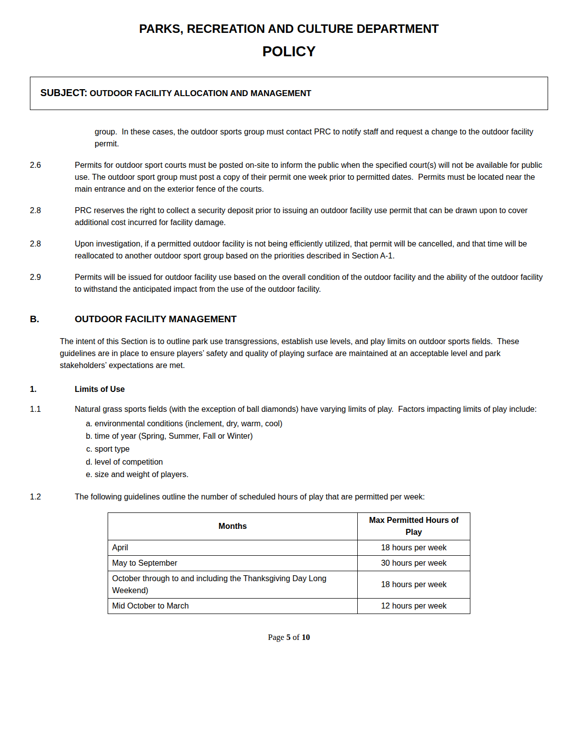PARKS, RECREATION AND CULTURE DEPARTMENT
POLICY
SUBJECT: OUTDOOR FACILITY ALLOCATION AND MANAGEMENT
group. In these cases, the outdoor sports group must contact PRC to notify staff and request a change to the outdoor facility permit.
2.6
Permits for outdoor sport courts must be posted on-site to inform the public when the specified court(s) will not be available for public use. The outdoor sport group must post a copy of their permit one week prior to permitted dates. Permits must be located near the main entrance and on the exterior fence of the courts.
2.8
PRC reserves the right to collect a security deposit prior to issuing an outdoor facility use permit that can be drawn upon to cover additional cost incurred for facility damage.
2.8
Upon investigation, if a permitted outdoor facility is not being efficiently utilized, that permit will be cancelled, and that time will be reallocated to another outdoor sport group based on the priorities described in Section A-1.
2.9
Permits will be issued for outdoor facility use based on the overall condition of the outdoor facility and the ability of the outdoor facility to withstand the anticipated impact from the use of the outdoor facility.
B. OUTDOOR FACILITY MANAGEMENT
The intent of this Section is to outline park use transgressions, establish use levels, and play limits on outdoor sports fields. These guidelines are in place to ensure players’ safety and quality of playing surface are maintained at an acceptable level and park stakeholders’ expectations are met.
1. Limits of Use
1.1
Natural grass sports fields (with the exception of ball diamonds) have varying limits of play. Factors impacting limits of play include:
environmental conditions (inclement, dry, warm, cool)
time of year (Spring, Summer, Fall or Winter)
sport type
level of competition
size and weight of players.
1.2
The following guidelines outline the number of scheduled hours of play that are permitted per week:
| Months | Max Permitted Hours of Play |
| --- | --- |
| April | 18 hours per week |
| May to September | 30 hours per week |
| October through to and including the Thanksgiving Day Long Weekend) | 18 hours per week |
| Mid October to March | 12 hours per week |
Page 5 of 10